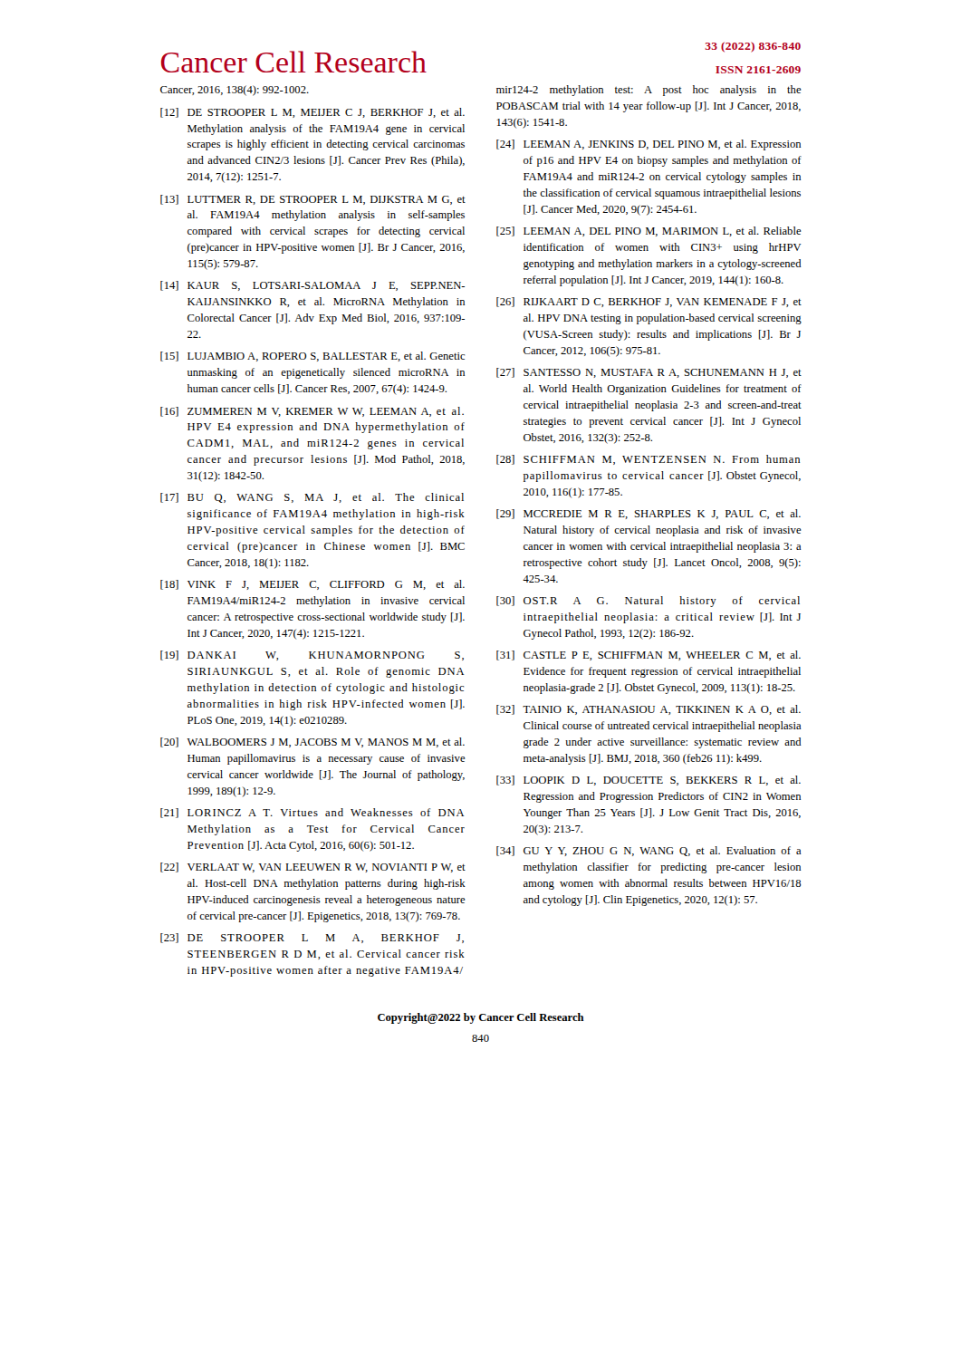Cancer Cell Research
33 (2022) 836-840
ISSN 2161-2609
Cancer, 2016, 138(4): 992-1002.
[12] DE STROOPER L M, MEIJER C J, BERKHOF J, et al. Methylation analysis of the FAM19A4 gene in cervical scrapes is highly efficient in detecting cervical carcinomas and advanced CIN2/3 lesions [J]. Cancer Prev Res (Phila), 2014, 7(12): 1251-7.
[13] LUTTMER R, DE STROOPER L M, DIJKSTRA M G, et al. FAM19A4 methylation analysis in self-samples compared with cervical scrapes for detecting cervical (pre)cancer in HPV-positive women [J]. Br J Cancer, 2016, 115(5): 579-87.
[14] KAUR S, LOTSARI-SALOMAA J E, SEPP.NEN-KAIJANSINKKO R, et al. MicroRNA Methylation in Colorectal Cancer [J]. Adv Exp Med Biol, 2016, 937:109-22.
[15] LUJAMBIO A, ROPERO S, BALLESTAR E, et al. Genetic unmasking of an epigenetically silenced microRNA in human cancer cells [J]. Cancer Res, 2007, 67(4): 1424-9.
[16] ZUMMEREN M V, KREMER W W, LEEMAN A, et al. HPV E4 expression and DNA hypermethylation of CADM1, MAL, and miR124-2 genes in cervical cancer and precursor lesions [J]. Mod Pathol, 2018, 31(12): 1842-50.
[17] BU Q, WANG S, MA J, et al. The clinical significance of FAM19A4 methylation in high-risk HPV-positive cervical samples for the detection of cervical (pre)cancer in Chinese women [J]. BMC Cancer, 2018, 18(1): 1182.
[18] VINK F J, MEIJER C, CLIFFORD G M, et al. FAM19A4/miR124-2 methylation in invasive cervical cancer: A retrospective cross-sectional worldwide study [J]. Int J Cancer, 2020, 147(4): 1215-1221.
[19] DANKAI W, KHUNAMORNPONG S, SIRIAUNKGUL S, et al. Role of genomic DNA methylation in detection of cytologic and histologic abnormalities in high risk HPV-infected women [J]. PLoS One, 2019, 14(1): e0210289.
[20] WALBOOMERS J M, JACOBS M V, MANOS M M, et al. Human papillomavirus is a necessary cause of invasive cervical cancer worldwide [J]. The Journal of pathology, 1999, 189(1): 12-9.
[21] LORINCZ A T. Virtues and Weaknesses of DNA Methylation as a Test for Cervical Cancer Prevention [J]. Acta Cytol, 2016, 60(6): 501-12.
[22] VERLAAT W, VAN LEEUWEN R W, NOVIANTI P W, et al. Host-cell DNA methylation patterns during high-risk HPV-induced carcinogenesis reveal a heterogeneous nature of cervical pre-cancer [J]. Epigenetics, 2018, 13(7): 769-78.
[23] DE STROOPER L M A, BERKHOF J, STEENBERGEN R D M, et al. Cervical cancer risk in HPV-positive women after a negative FAM19A4/
mir124-2 methylation test: A post hoc analysis in the POBASCAM trial with 14 year follow-up [J]. Int J Cancer, 2018, 143(6): 1541-8.
[24] LEEMAN A, JENKINS D, DEL PINO M, et al. Expression of p16 and HPV E4 on biopsy samples and methylation of FAM19A4 and miR124-2 on cervical cytology samples in the classification of cervical squamous intraepithelial lesions [J]. Cancer Med, 2020, 9(7): 2454-61.
[25] LEEMAN A, DEL PINO M, MARIMON L, et al. Reliable identification of women with CIN3+ using hrHPV genotyping and methylation markers in a cytology-screened referral population [J]. Int J Cancer, 2019, 144(1): 160-8.
[26] RIJKAART D C, BERKHOF J, VAN KEMENADE F J, et al. HPV DNA testing in population-based cervical screening (VUSA-Screen study): results and implications [J]. Br J Cancer, 2012, 106(5): 975-81.
[27] SANTESSO N, MUSTAFA R A, SCHUNEMANN H J, et al. World Health Organization Guidelines for treatment of cervical intraepithelial neoplasia 2-3 and screen-and-treat strategies to prevent cervical cancer [J]. Int J Gynecol Obstet, 2016, 132(3): 252-8.
[28] SCHIFFMAN M, WENTZENSEN N. From human papillomavirus to cervical cancer [J]. Obstet Gynecol, 2010, 116(1): 177-85.
[29] MCCREDIE M R E, SHARPLES K J, PAUL C, et al. Natural history of cervical neoplasia and risk of invasive cancer in women with cervical intraepithelial neoplasia 3: a retrospective cohort study [J]. Lancet Oncol, 2008, 9(5): 425-34.
[30] OST.R A G. Natural history of cervical intraepithelial neoplasia: a critical review [J]. Int J Gynecol Pathol, 1993, 12(2): 186-92.
[31] CASTLE P E, SCHIFFMAN M, WHEELER C M, et al. Evidence for frequent regression of cervical intraepithelial neoplasia-grade 2 [J]. Obstet Gynecol, 2009, 113(1): 18-25.
[32] TAINIO K, ATHANASIOU A, TIKKINEN K A O, et al. Clinical course of untreated cervical intraepithelial neoplasia grade 2 under active surveillance: systematic review and meta-analysis [J]. BMJ, 2018, 360 (feb26 11): k499.
[33] LOOPIK D L, DOUCETTE S, BEKKERS R L, et al. Regression and Progression Predictors of CIN2 in Women Younger Than 25 Years [J]. J Low Genit Tract Dis, 2016, 20(3): 213-7.
[34] GU Y Y, ZHOU G N, WANG Q, et al. Evaluation of a methylation classifier for predicting pre-cancer lesion among women with abnormal results between HPV16/18 and cytology [J]. Clin Epigenetics, 2020, 12(1): 57.
Copyright@2022 by Cancer Cell Research
840